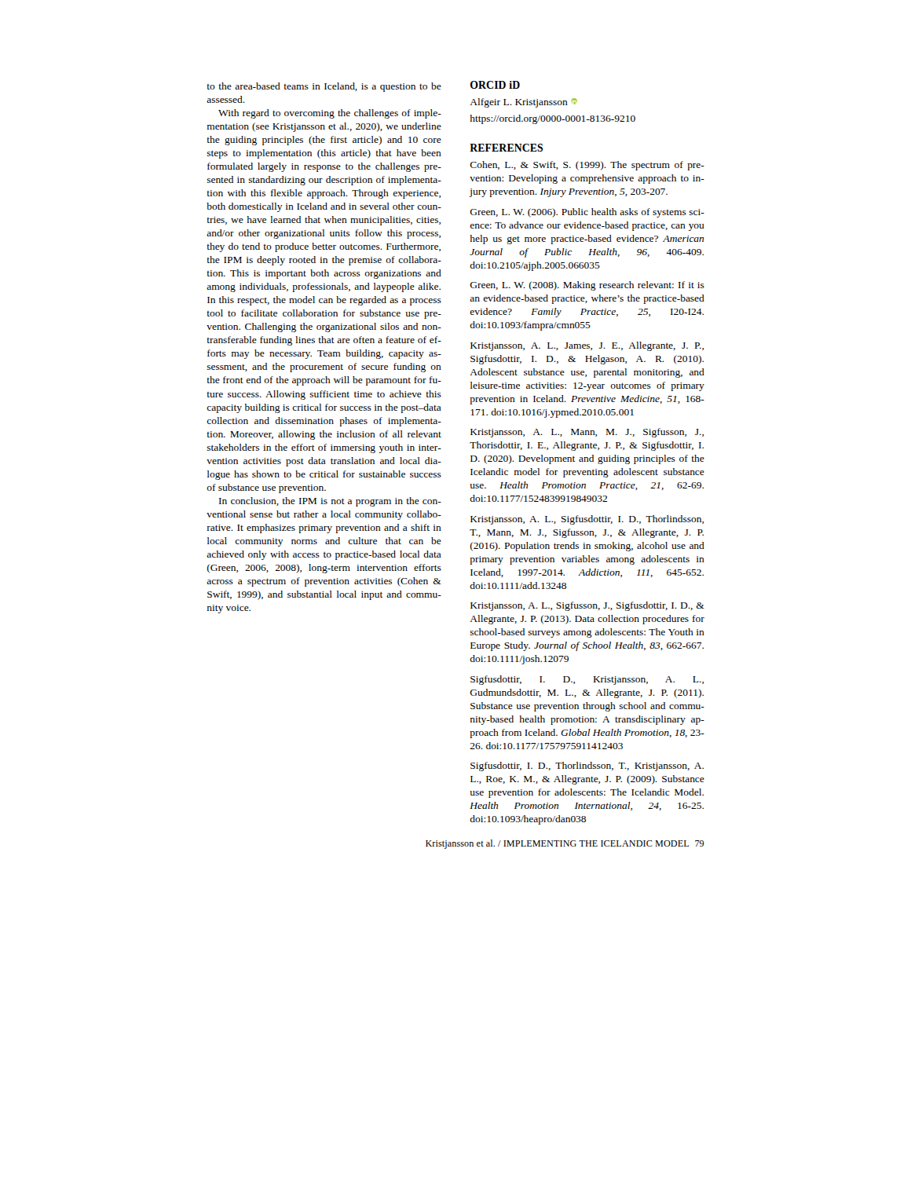to the area-based teams in Iceland, is a question to be assessed.
With regard to overcoming the challenges of implementation (see Kristjansson et al., 2020), we underline the guiding principles (the first article) and 10 core steps to implementation (this article) that have been formulated largely in response to the challenges presented in standardizing our description of implementation with this flexible approach. Through experience, both domestically in Iceland and in several other countries, we have learned that when municipalities, cities, and/or other organizational units follow this process, they do tend to produce better outcomes. Furthermore, the IPM is deeply rooted in the premise of collaboration. This is important both across organizations and among individuals, professionals, and laypeople alike. In this respect, the model can be regarded as a process tool to facilitate collaboration for substance use prevention. Challenging the organizational silos and nontransferable funding lines that are often a feature of efforts may be necessary. Team building, capacity assessment, and the procurement of secure funding on the front end of the approach will be paramount for future success. Allowing sufficient time to achieve this capacity building is critical for success in the post–data collection and dissemination phases of implementation. Moreover, allowing the inclusion of all relevant stakeholders in the effort of immersing youth in intervention activities post data translation and local dialogue has shown to be critical for sustainable success of substance use prevention.
In conclusion, the IPM is not a program in the conventional sense but rather a local community collaborative. It emphasizes primary prevention and a shift in local community norms and culture that can be achieved only with access to practice-based local data (Green, 2006, 2008), long-term intervention efforts across a spectrum of prevention activities (Cohen & Swift, 1999), and substantial local input and community voice.
ORCID iD
Alfgeir L. Kristjansson iD https://orcid.org/0000-0001-8136-9210
REFERENCES
Cohen, L., & Swift, S. (1999). The spectrum of prevention: Developing a comprehensive approach to injury prevention. Injury Prevention, 5, 203-207.
Green, L. W. (2006). Public health asks of systems science: To advance our evidence-based practice, can you help us get more practice-based evidence? American Journal of Public Health, 96, 406-409. doi:10.2105/ajph.2005.066035
Green, L. W. (2008). Making research relevant: If it is an evidence-based practice, where’s the practice-based evidence? Family Practice, 25, I20-I24. doi:10.1093/fampra/cmn055
Kristjansson, A. L., James, J. E., Allegrante, J. P., Sigfusdottir, I. D., & Helgason, A. R. (2010). Adolescent substance use, parental monitoring, and leisure-time activities: 12-year outcomes of primary prevention in Iceland. Preventive Medicine, 51, 168-171. doi:10.1016/j.ypmed.2010.05.001
Kristjansson, A. L., Mann, M. J., Sigfusson, J., Thorisdottir, I. E., Allegrante, J. P., & Sigfusdottir, I. D. (2020). Development and guiding principles of the Icelandic model for preventing adolescent substance use. Health Promotion Practice, 21, 62-69. doi:10.1177/1524839919849032
Kristjansson, A. L., Sigfusdottir, I. D., Thorlindsson, T., Mann, M. J., Sigfusson, J., & Allegrante, J. P. (2016). Population trends in smoking, alcohol use and primary prevention variables among adolescents in Iceland, 1997-2014. Addiction, 111, 645-652. doi:10.1111/add.13248
Kristjansson, A. L., Sigfusson, J., Sigfusdottir, I. D., & Allegrante, J. P. (2013). Data collection procedures for school-based surveys among adolescents: The Youth in Europe Study. Journal of School Health, 83, 662-667. doi:10.1111/josh.12079
Sigfusdottir, I. D., Kristjansson, A. L., Gudmundsdottir, M. L., & Allegrante, J. P. (2011). Substance use prevention through school and community-based health promotion: A transdisciplinary approach from Iceland. Global Health Promotion, 18, 23-26. doi:10.1177/1757975911412403
Sigfusdottir, I. D., Thorlindsson, T., Kristjansson, A. L., Roe, K. M., & Allegrante, J. P. (2009). Substance use prevention for adolescents: The Icelandic Model. Health Promotion International, 24, 16-25. doi:10.1093/heapro/dan038
Kristjansson et al. / IMPLEMENTING THE ICELANDIC MODEL79